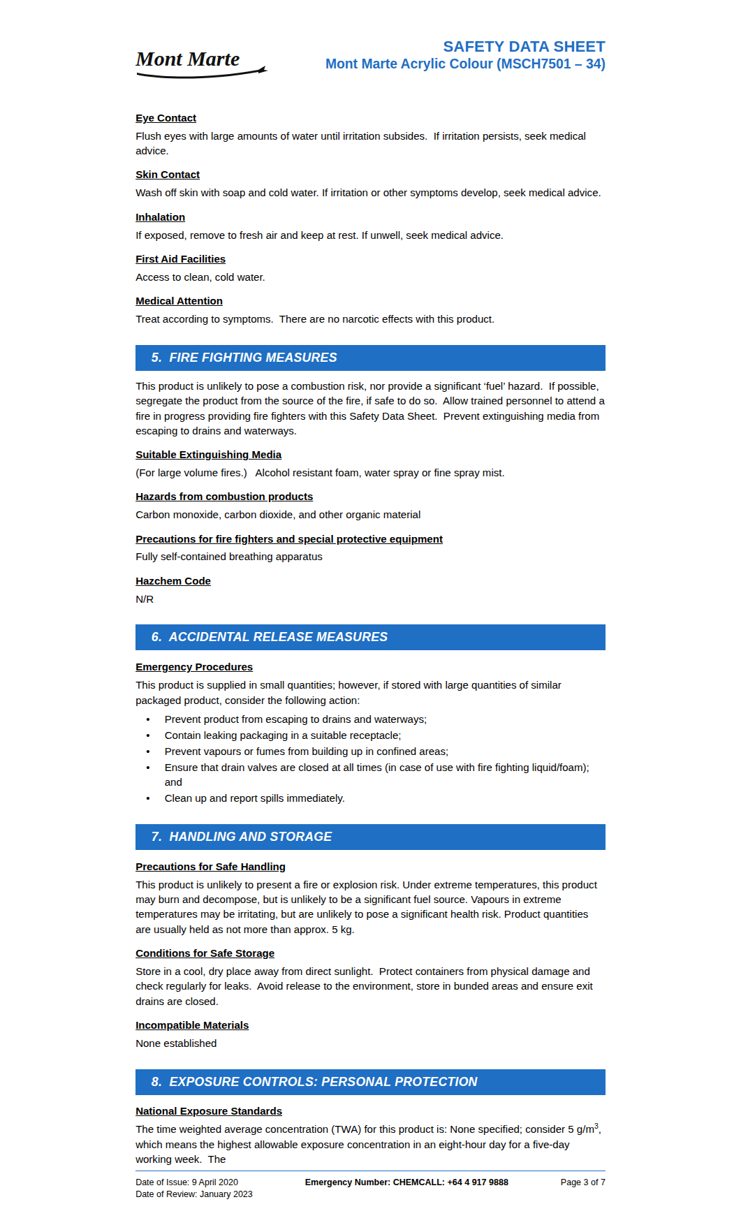Mont Marte
SAFETY DATA SHEET
Mont Marte Acrylic Colour (MSCH7501 – 34)
Eye Contact
Flush eyes with large amounts of water until irritation subsides. If irritation persists, seek medical advice.
Skin Contact
Wash off skin with soap and cold water. If irritation or other symptoms develop, seek medical advice.
Inhalation
If exposed, remove to fresh air and keep at rest. If unwell, seek medical advice.
First Aid Facilities
Access to clean, cold water.
Medical Attention
Treat according to symptoms. There are no narcotic effects with this product.
5. FIRE FIGHTING MEASURES
This product is unlikely to pose a combustion risk, nor provide a significant ‘fuel’ hazard. If possible, segregate the product from the source of the fire, if safe to do so. Allow trained personnel to attend a fire in progress providing fire fighters with this Safety Data Sheet. Prevent extinguishing media from escaping to drains and waterways.
Suitable Extinguishing Media
(For large volume fires.) Alcohol resistant foam, water spray or fine spray mist.
Hazards from combustion products
Carbon monoxide, carbon dioxide, and other organic material
Precautions for fire fighters and special protective equipment
Fully self-contained breathing apparatus
Hazchem Code
N/R
6. ACCIDENTAL RELEASE MEASURES
Emergency Procedures
This product is supplied in small quantities; however, if stored with large quantities of similar packaged product, consider the following action:
Prevent product from escaping to drains and waterways;
Contain leaking packaging in a suitable receptacle;
Prevent vapours or fumes from building up in confined areas;
Ensure that drain valves are closed at all times (in case of use with fire fighting liquid/foam); and
Clean up and report spills immediately.
7. HANDLING AND STORAGE
Precautions for Safe Handling
This product is unlikely to present a fire or explosion risk. Under extreme temperatures, this product may burn and decompose, but is unlikely to be a significant fuel source. Vapours in extreme temperatures may be irritating, but are unlikely to pose a significant health risk. Product quantities are usually held as not more than approx. 5 kg.
Conditions for Safe Storage
Store in a cool, dry place away from direct sunlight. Protect containers from physical damage and check regularly for leaks. Avoid release to the environment, store in bunded areas and ensure exit drains are closed.
Incompatible Materials
None established
8. EXPOSURE CONTROLS: PERSONAL PROTECTION
National Exposure Standards
The time weighted average concentration (TWA) for this product is: None specified; consider 5 g/m3, which means the highest allowable exposure concentration in an eight-hour day for a five-day working week. The
Date of Issue: 9 April 2020
Date of Review: January 2023
Emergency Number: CHEMCALL: +64 4 917 9888
Page 3 of 7